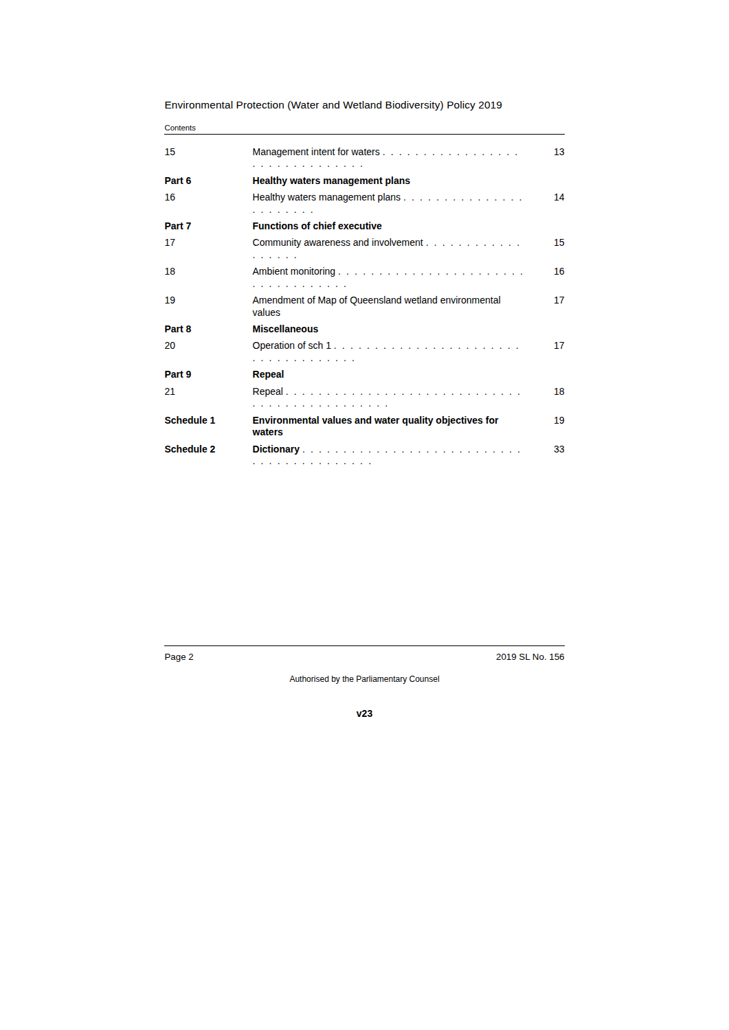Environmental Protection (Water and Wetland Biodiversity) Policy 2019
Contents
| 15 | Management intent for waters . . . . . . . . . . . . . . . . . . . . . . . . . . . . . . . | 13 |
| Part 6 | Healthy waters management plans | |
| 16 | Healthy waters management plans . . . . . . . . . . . . . . . . . . . . . . . | 14 |
| Part 7 | Functions of chief executive | |
| 17 | Community awareness and involvement . . . . . . . . . . . . . . . . . . | 15 |
| 18 | Ambient monitoring . . . . . . . . . . . . . . . . . . . . . . . . . . . . . . . . . . . | 16 |
| 19 | Amendment of Map of Queensland wetland environmental values | 17 |
| Part 8 | Miscellaneous | |
| 20 | Operation of sch 1 . . . . . . . . . . . . . . . . . . . . . . . . . . . . . . . . . . . . | 17 |
| Part 9 | Repeal | |
| 21 | Repeal . . . . . . . . . . . . . . . . . . . . . . . . . . . . . . . . . . . . . . . . . . . . . . | 18 |
| Schedule 1 | Environmental values and water quality objectives for waters | 19 |
| Schedule 2 | Dictionary . . . . . . . . . . . . . . . . . . . . . . . . . . . . . . . . . . . . . . . . . . | 33 |
Page 2
2019 SL No. 156
Authorised by the Parliamentary Counsel
v23